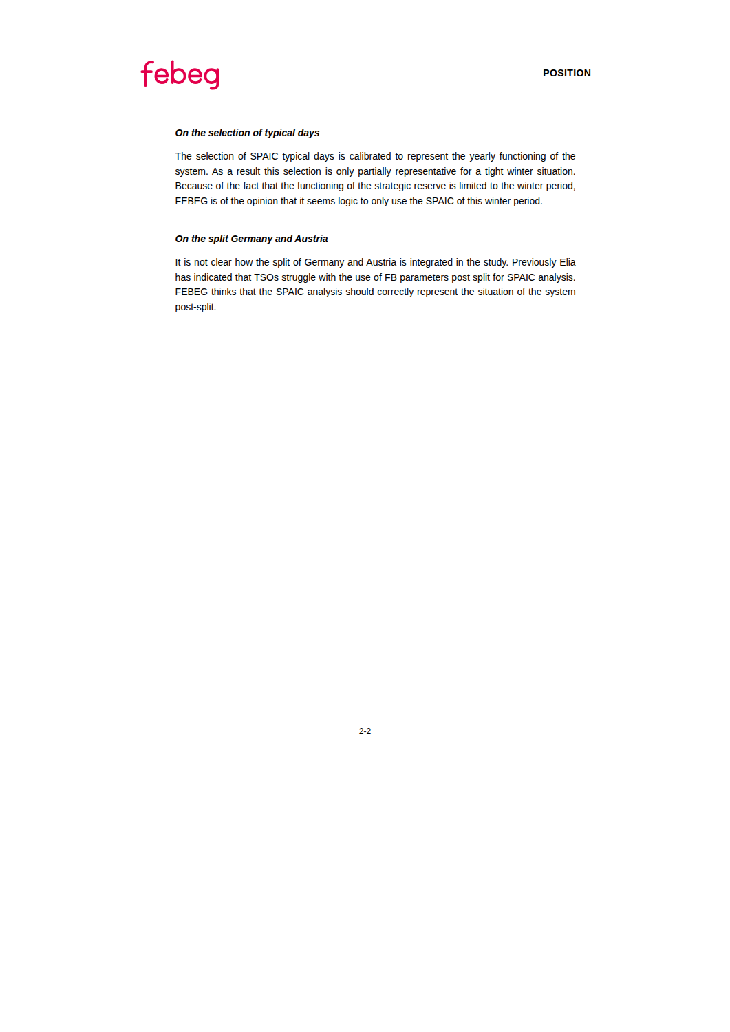POSITION
On the selection of typical days
The selection of SPAIC typical days is calibrated to represent the yearly functioning of the system. As a result this selection is only partially representative for a tight winter situation. Because of the fact that the functioning of the strategic reserve is limited to the winter period, FEBEG is of the opinion that it seems logic to only use the SPAIC of this winter period.
On the split Germany and Austria
It is not clear how the split of Germany and Austria is integrated in the study. Previously Elia has indicated that TSOs struggle with the use of FB parameters post split for SPAIC analysis. FEBEG thinks that the SPAIC analysis should correctly represent the situation of the system post-split.
_________________
2-2